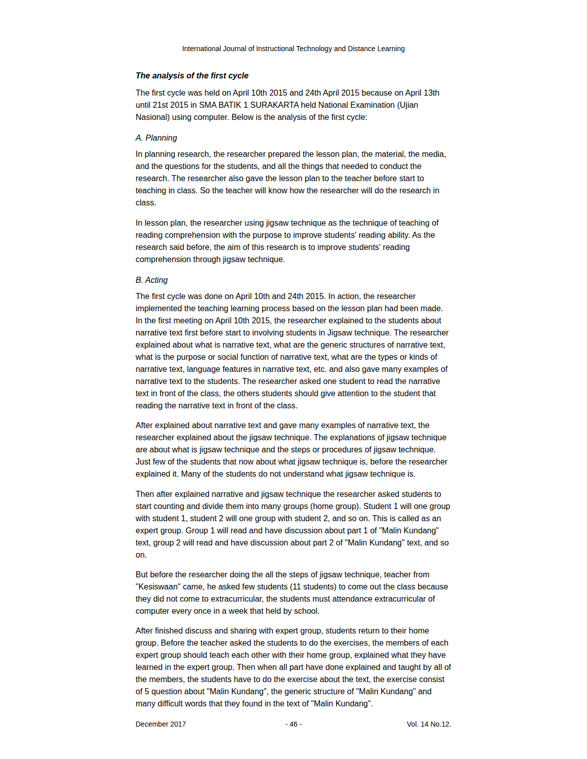International Journal of Instructional Technology and Distance Learning
The analysis of the first cycle
The first cycle was held on April 10th 2015 and 24th April 2015 because on April 13th until 21st 2015 in SMA BATIK 1 SURAKARTA held National Examination (Ujian Nasional) using computer. Below is the analysis of the first cycle:
A. Planning
In planning research, the researcher prepared the lesson plan, the material, the media, and the questions for the students, and all the things that needed to conduct the research. The researcher also gave the lesson plan to the teacher before start to teaching in class. So the teacher will know how the researcher will do the research in class.
In lesson plan, the researcher using jigsaw technique as the technique of teaching of reading comprehension with the purpose to improve students' reading ability. As the research said before, the aim of this research is to improve students' reading comprehension through jigsaw technique.
B. Acting
The first cycle was done on April 10th and 24th 2015. In action, the researcher implemented the teaching learning process based on the lesson plan had been made. In the first meeting on April 10th 2015, the researcher explained to the students about narrative text first before start to involving students in Jigsaw technique. The researcher explained about what is narrative text, what are the generic structures of narrative text, what is the purpose or social function of narrative text, what are the types or kinds of narrative text, language features in narrative text, etc. and also gave many examples of narrative text to the students. The researcher asked one student to read the narrative text in front of the class, the others students should give attention to the student that reading the narrative text in front of the class.
After explained about narrative text and gave many examples of narrative text, the researcher explained about the jigsaw technique. The explanations of jigsaw technique are about what is jigsaw technique and the steps or procedures of jigsaw technique. Just few of the students that now about what jigsaw technique is, before the researcher explained it. Many of the students do not understand what jigsaw technique is.
Then after explained narrative and jigsaw technique the researcher asked students to start counting and divide them into many groups (home group). Student 1 will one group with student 1, student 2 will one group with student 2, and so on. This is called as an expert group. Group 1 will read and have discussion about part 1 of "Malin Kundang" text, group 2 will read and have discussion about part 2 of "Malin Kundang" text, and so on.
But before the researcher doing the all the steps of jigsaw technique, teacher from "Kesiswaan" came, he asked few students (11 students) to come out the class because they did not come to extracurricular, the students must attendance extracurricular of computer every once in a week that held by school.
After finished discuss and sharing with expert group, students return to their home group. Before the teacher asked the students to do the exercises, the members of each expert group should teach each other with their home group, explained what they have learned in the expert group. Then when all part have done explained and taught by all of the members, the students have to do the exercise about the text, the exercise consist of 5 question about "Malin Kundang", the generic structure of "Malin Kundang" and many difficult words that they found in the text of "Malin Kundang".
December 2017 - 46 - Vol. 14 No.12.